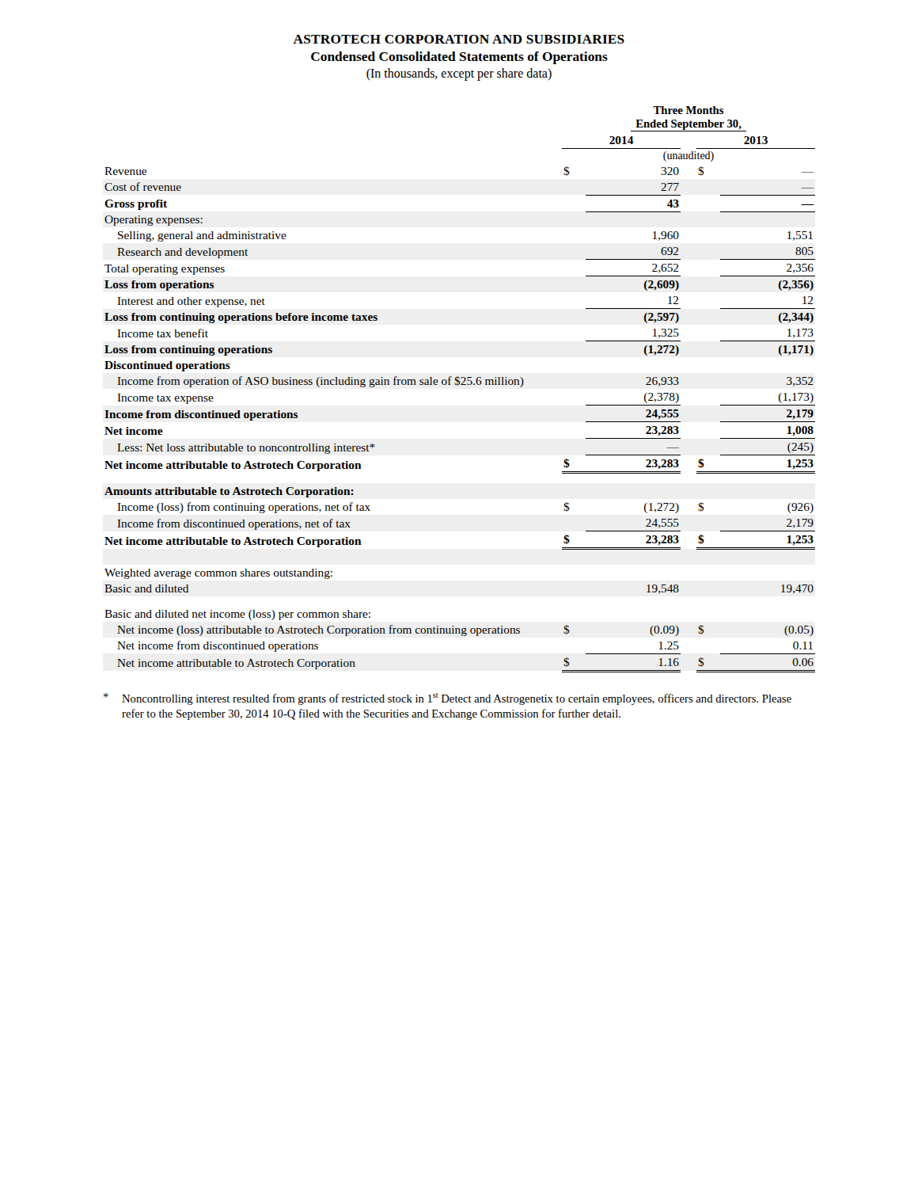ASTROTECH CORPORATION AND SUBSIDIARIES
Condensed Consolidated Statements of Operations
(In thousands, except per share data)
| | Three Months Ended September 30, |
| --- | --- |
| | 2014 | | 2013 |
| | (unaudited) |
| Revenue | $ | 320 | | $ | — |
| Cost of revenue | | 277 | | | — |
| Gross profit | | 43 | | | — |
| Operating expenses: | | | | | |
| Selling, general and administrative | | 1,960 | | | 1,551 |
| Research and development | | 692 | | | 805 |
| Total operating expenses | | 2,652 | | | 2,356 |
| Loss from operations | | (2,609) | | | (2,356) |
| Interest and other expense, net | | 12 | | | 12 |
| Loss from continuing operations before income taxes | | (2,597) | | | (2,344) |
| Income tax benefit | | 1,325 | | | 1,173 |
| Loss from continuing operations | | (1,272) | | | (1,171) |
| Discontinued operations | | | | | |
| Income from operation of ASO business (including gain from sale of $25.6 million) | | 26,933 | | | 3,352 |
| Income tax expense | | (2,378) | | | (1,173) |
| Income from discontinued operations | | 24,555 | | | 2,179 |
| Net income | | 23,283 | | | 1,008 |
| Less: Net loss attributable to noncontrolling interest* | | — | | | (245) |
| Net income attributable to Astrotech Corporation | $ | 23,283 | | $ | 1,253 |
| Amounts attributable to Astrotech Corporation: | | | | | |
| Income (loss) from continuing operations, net of tax | $ | (1,272) | | $ | (926) |
| Income from discontinued operations, net of tax | | 24,555 | | | 2,179 |
| Net income attributable to Astrotech Corporation | $ | 23,283 | | $ | 1,253 |
| Weighted average common shares outstanding: | | | | | |
| Basic and diluted | | 19,548 | | | 19,470 |
| Basic and diluted net income (loss) per common share: | | | | | |
| Net income (loss) attributable to Astrotech Corporation from continuing operations | $ | (0.09) | | $ | (0.05) |
| Net income from discontinued operations | | 1.25 | | | 0.11 |
| Net income attributable to Astrotech Corporation | $ | 1.16 | | $ | 0.06 |
*
Noncontrolling interest resulted from grants of restricted stock in 1st Detect and Astrogenetix to certain employees, officers and directors. Please refer to the September 30, 2014 10-Q filed with the Securities and Exchange Commission for further detail.